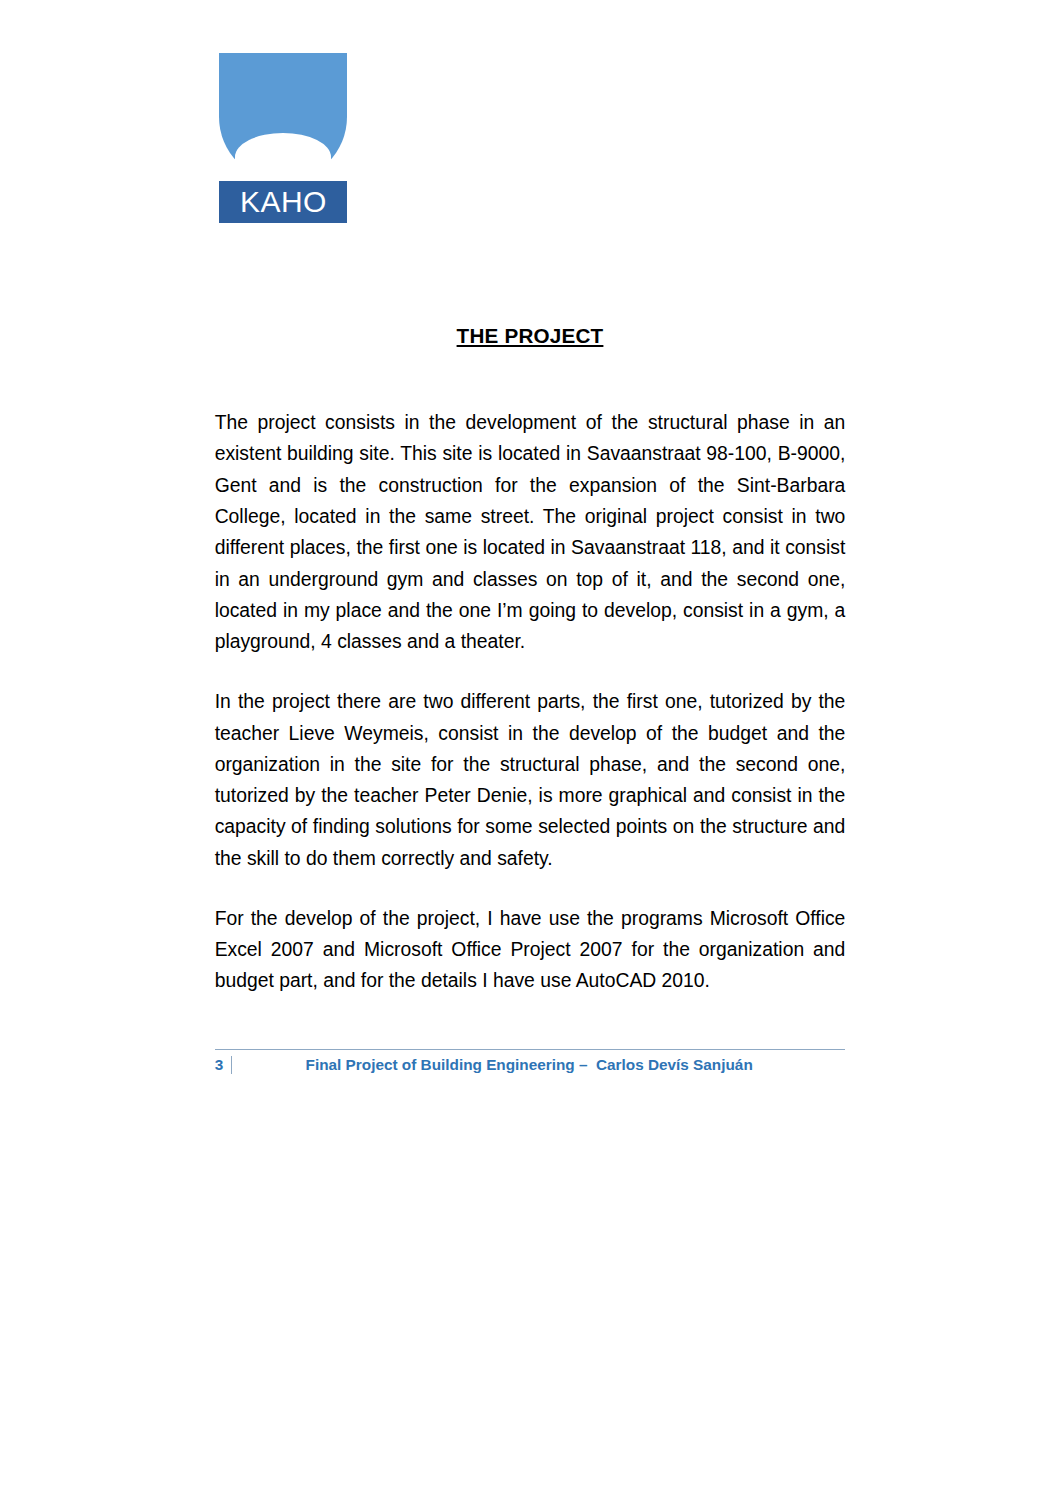KAHO
THE PROJECT
The project consists in the development of the structural phase in an existent building site. This site is located in Savaanstraat 98-100, B-9000, Gent and is the construction for the expansion of the Sint-Barbara College, located in the same street. The original project consist in two different places, the first one is located in Savaanstraat 118, and it consist in an underground gym and classes on top of it, and the second one, located in my place and the one I’m going to develop, consist in a gym, a playground, 4 classes and a theater.
In the project there are two different parts, the first one, tutorized by the teacher Lieve Weymeis, consist in the develop of the budget and the organization in the site for the structural phase, and the second one, tutorized by the teacher Peter Denie, is more graphical and consist in the capacity of finding solutions for some selected points on the structure and the skill to do them correctly and safety.
For the develop of the project, I have use the programs Microsoft Office Excel 2007 and Microsoft Office Project 2007 for the organization and budget part, and for the details I have use AutoCAD 2010.
3 Final Project of Building Engineering – Carlos Devís Sanjuán